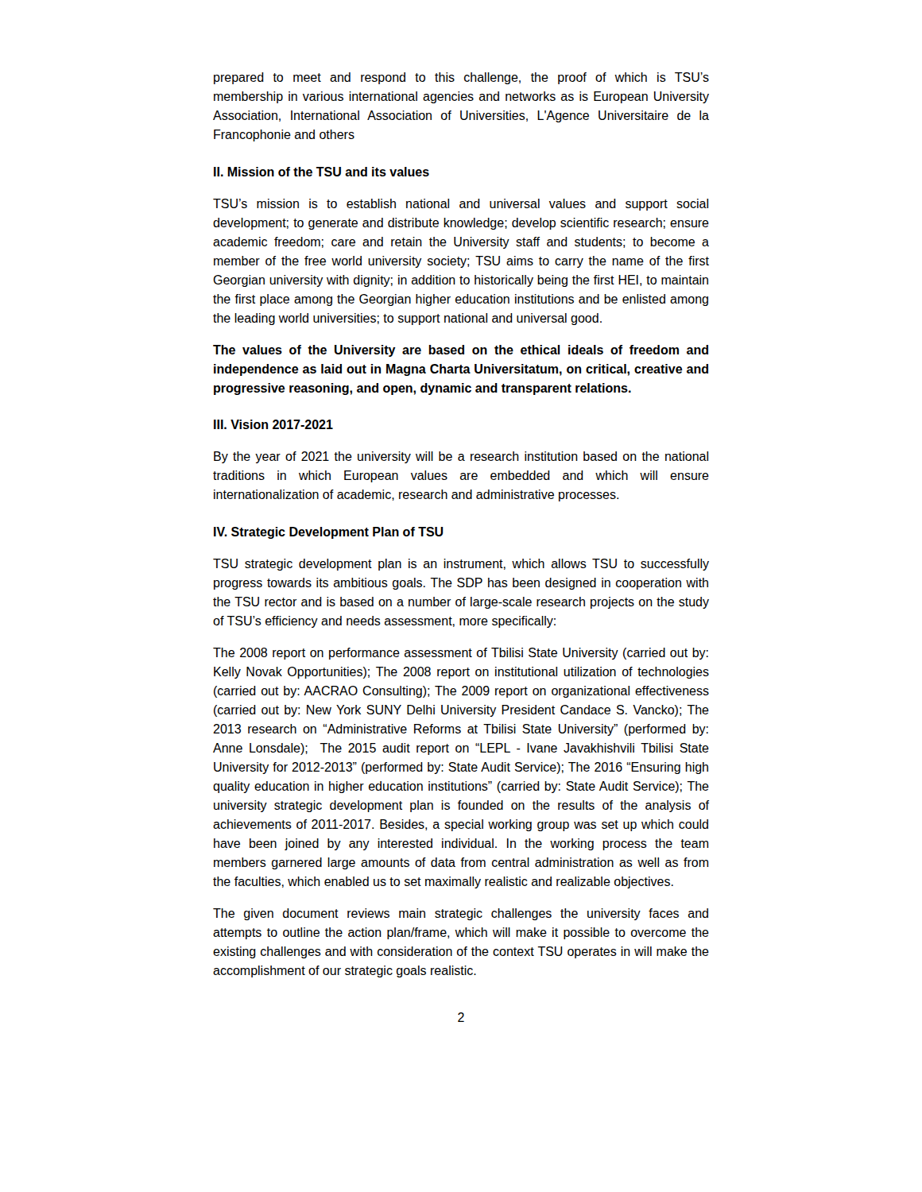prepared to meet and respond to this challenge, the proof of which is TSU’s membership in various international agencies and networks as is European University Association, International Association of Universities, L'Agence Universitaire de la Francophonie and others
II. Mission of the TSU and its values
TSU’s mission is to establish national and universal values and support social development; to generate and distribute knowledge; develop scientific research; ensure academic freedom; care and retain the University staff and students; to become a member of the free world university society; TSU aims to carry the name of the first Georgian university with dignity; in addition to historically being the first HEI, to maintain the first place among the Georgian higher education institutions and be enlisted among the leading world universities; to support national and universal good.
The values of the University are based on the ethical ideals of freedom and independence as laid out in Magna Charta Universitatum, on critical, creative and progressive reasoning, and open, dynamic and transparent relations.
III. Vision 2017-2021
By the year of 2021 the university will be a research institution based on the national traditions in which European values are embedded and which will ensure internationalization of academic, research and administrative processes.
IV. Strategic Development Plan of TSU
TSU strategic development plan is an instrument, which allows TSU to successfully progress towards its ambitious goals. The SDP has been designed in cooperation with the TSU rector and is based on a number of large-scale research projects on the study of TSU’s efficiency and needs assessment, more specifically:
The 2008 report on performance assessment of Tbilisi State University (carried out by: Kelly Novak Opportunities); The 2008 report on institutional utilization of technologies (carried out by: AACRAO Consulting); The 2009 report on organizational effectiveness (carried out by: New York SUNY Delhi University President Candace S. Vancko); The 2013 research on “Administrative Reforms at Tbilisi State University” (performed by: Anne Lonsdale); The 2015 audit report on “LEPL - Ivane Javakhishvili Tbilisi State University for 2012-2013” (performed by: State Audit Service); The 2016 “Ensuring high quality education in higher education institutions” (carried by: State Audit Service); The university strategic development plan is founded on the results of the analysis of achievements of 2011-2017. Besides, a special working group was set up which could have been joined by any interested individual. In the working process the team members garnered large amounts of data from central administration as well as from the faculties, which enabled us to set maximally realistic and realizable objectives.
The given document reviews main strategic challenges the university faces and attempts to outline the action plan/frame, which will make it possible to overcome the existing challenges and with consideration of the context TSU operates in will make the accomplishment of our strategic goals realistic.
2